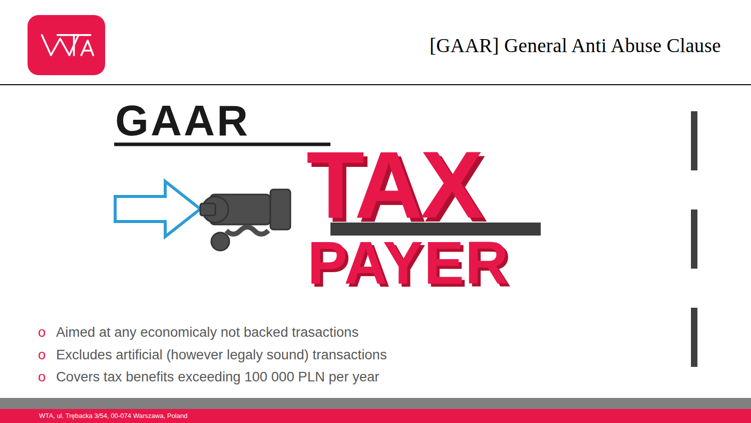[GAAR] General Anti Abuse Clause
GAAR TAX TAX PAYER PAYER
Aimed at any economicaly not backed trasactions
Excludes artificial (however legaly sound) transactions
Covers tax benefits exceeding 100 000 PLN per year
WTA, ul. Trębacka 3/54, 00-074 Warszawa, Poland